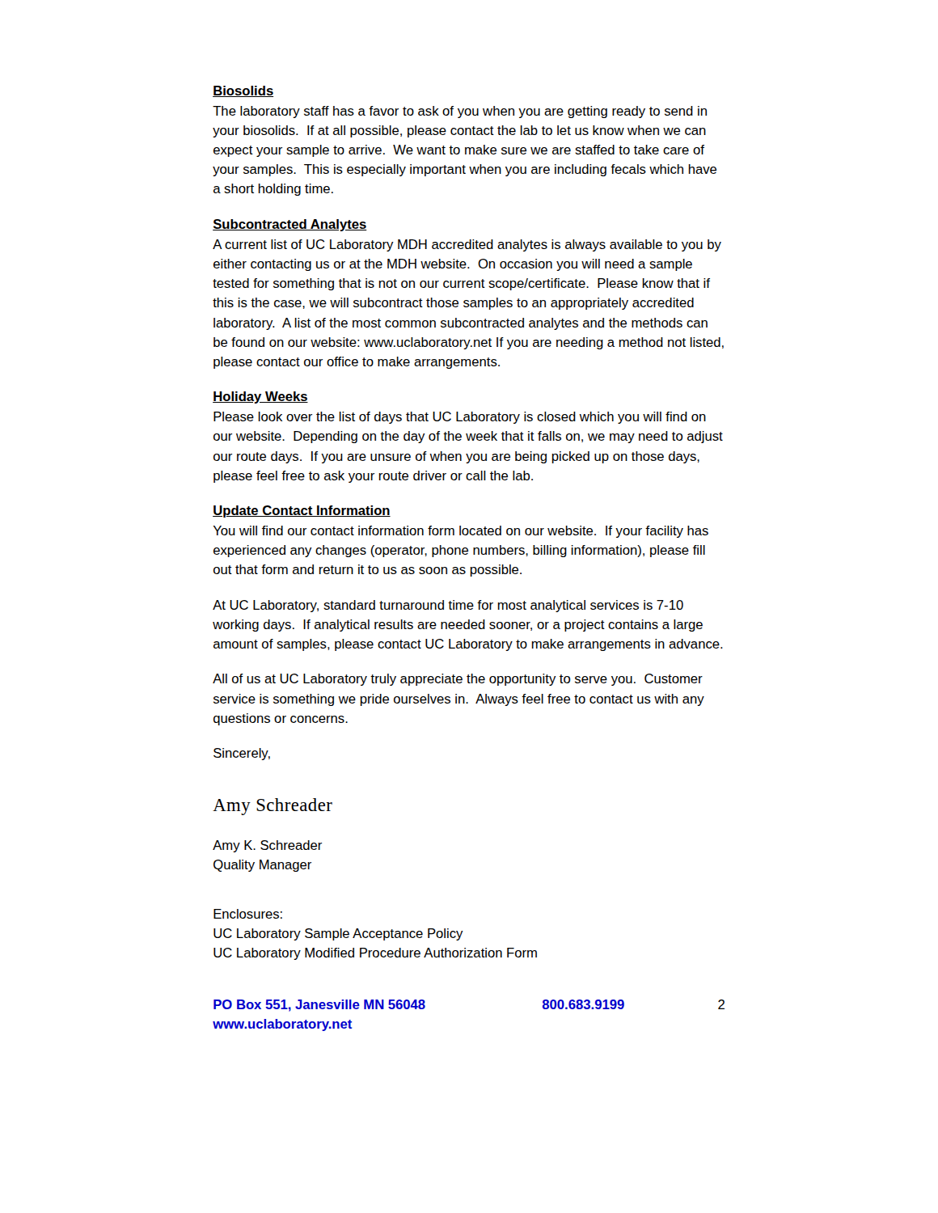Biosolids
The laboratory staff has a favor to ask of you when you are getting ready to send in your biosolids. If at all possible, please contact the lab to let us know when we can expect your sample to arrive. We want to make sure we are staffed to take care of your samples. This is especially important when you are including fecals which have a short holding time.
Subcontracted Analytes
A current list of UC Laboratory MDH accredited analytes is always available to you by either contacting us or at the MDH website. On occasion you will need a sample tested for something that is not on our current scope/certificate. Please know that if this is the case, we will subcontract those samples to an appropriately accredited laboratory. A list of the most common subcontracted analytes and the methods can be found on our website: www.uclaboratory.net If you are needing a method not listed, please contact our office to make arrangements.
Holiday Weeks
Please look over the list of days that UC Laboratory is closed which you will find on our website. Depending on the day of the week that it falls on, we may need to adjust our route days. If you are unsure of when you are being picked up on those days, please feel free to ask your route driver or call the lab.
Update Contact Information
You will find our contact information form located on our website. If your facility has experienced any changes (operator, phone numbers, billing information), please fill out that form and return it to us as soon as possible.
At UC Laboratory, standard turnaround time for most analytical services is 7-10 working days. If analytical results are needed sooner, or a project contains a large amount of samples, please contact UC Laboratory to make arrangements in advance.
All of us at UC Laboratory truly appreciate the opportunity to serve you. Customer service is something we pride ourselves in. Always feel free to contact us with any questions or concerns.
Sincerely,
Amy Schreader
Amy K. Schreader
Quality Manager
Enclosures:
UC Laboratory Sample Acceptance Policy
UC Laboratory Modified Procedure Authorization Form
PO Box 551, Janesville MN 56048 www.uclaboratory.net
800.683.9199
2